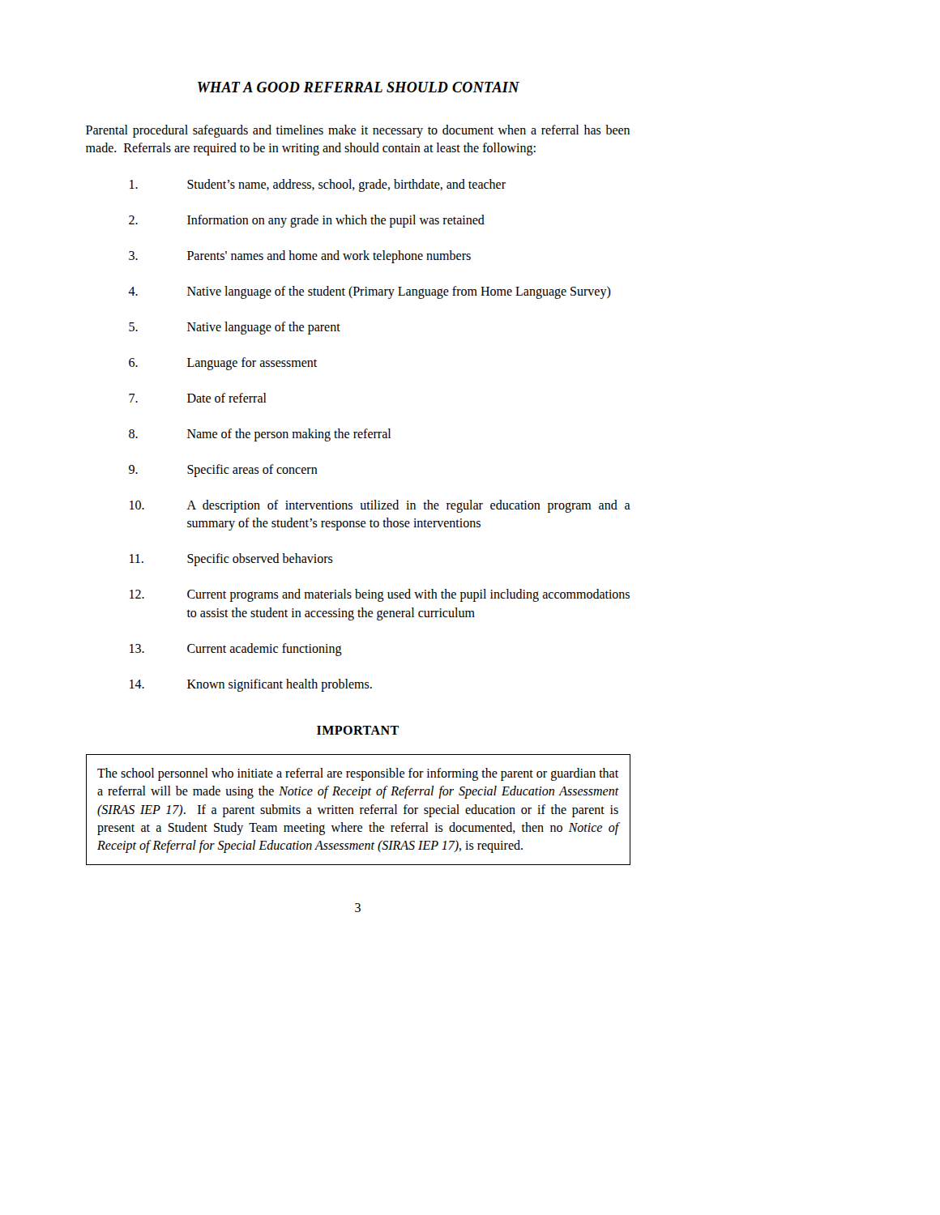WHAT A GOOD REFERRAL SHOULD CONTAIN
Parental procedural safeguards and timelines make it necessary to document when a referral has been made. Referrals are required to be in writing and should contain at least the following:
Student’s name, address, school, grade, birthdate, and teacher
Information on any grade in which the pupil was retained
Parents' names and home and work telephone numbers
Native language of the student (Primary Language from Home Language Survey)
Native language of the parent
Language for assessment
Date of referral
Name of the person making the referral
Specific areas of concern
A description of interventions utilized in the regular education program and a summary of the student’s response to those interventions
Specific observed behaviors
Current programs and materials being used with the pupil including accommodations to assist the student in accessing the general curriculum
Current academic functioning
Known significant health problems.
IMPORTANT
The school personnel who initiate a referral are responsible for informing the parent or guardian that a referral will be made using the Notice of Receipt of Referral for Special Education Assessment (SIRAS IEP 17). If a parent submits a written referral for special education or if the parent is present at a Student Study Team meeting where the referral is documented, then no Notice of Receipt of Referral for Special Education Assessment (SIRAS IEP 17), is required.
3